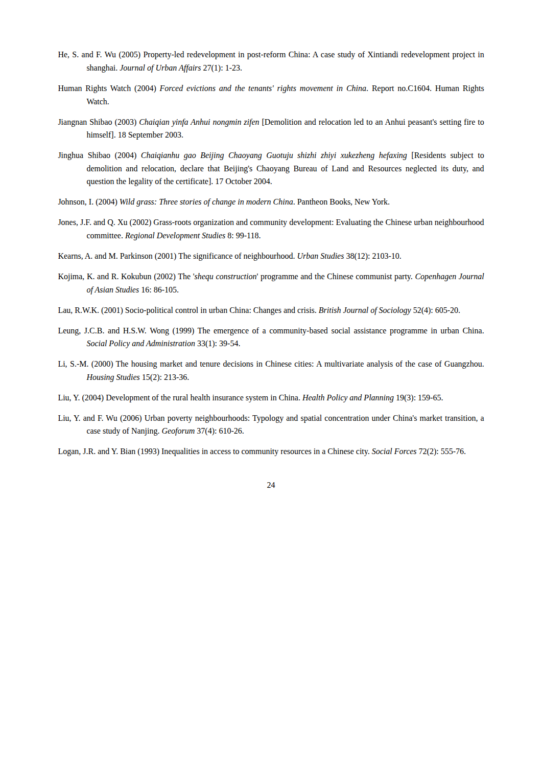He, S. and F. Wu (2005) Property-led redevelopment in post-reform China: A case study of Xintiandi redevelopment project in shanghai. Journal of Urban Affairs 27(1): 1-23.
Human Rights Watch (2004) Forced evictions and the tenants' rights movement in China. Report no.C1604. Human Rights Watch.
Jiangnan Shibao (2003) Chaiqian yinfa Anhui nongmin zifen [Demolition and relocation led to an Anhui peasant's setting fire to himself]. 18 September 2003.
Jinghua Shibao (2004) Chaiqianhu gao Beijing Chaoyang Guotuju shizhi zhiyi xukezheng hefaxing [Residents subject to demolition and relocation, declare that Beijing's Chaoyang Bureau of Land and Resources neglected its duty, and question the legality of the certificate]. 17 October 2004.
Johnson, I. (2004) Wild grass: Three stories of change in modern China. Pantheon Books, New York.
Jones, J.F. and Q. Xu (2002) Grass-roots organization and community development: Evaluating the Chinese urban neighbourhood committee. Regional Development Studies 8: 99-118.
Kearns, A. and M. Parkinson (2001) The significance of neighbourhood. Urban Studies 38(12): 2103-10.
Kojima, K. and R. Kokubun (2002) The 'shequ construction' programme and the Chinese communist party. Copenhagen Journal of Asian Studies 16: 86-105.
Lau, R.W.K. (2001) Socio-political control in urban China: Changes and crisis. British Journal of Sociology 52(4): 605-20.
Leung, J.C.B. and H.S.W. Wong (1999) The emergence of a community-based social assistance programme in urban China. Social Policy and Administration 33(1): 39-54.
Li, S.-M. (2000) The housing market and tenure decisions in Chinese cities: A multivariate analysis of the case of Guangzhou. Housing Studies 15(2): 213-36.
Liu, Y. (2004) Development of the rural health insurance system in China. Health Policy and Planning 19(3): 159-65.
Liu, Y. and F. Wu (2006) Urban poverty neighbourhoods: Typology and spatial concentration under China's market transition, a case study of Nanjing. Geoforum 37(4): 610-26.
Logan, J.R. and Y. Bian (1993) Inequalities in access to community resources in a Chinese city. Social Forces 72(2): 555-76.
24